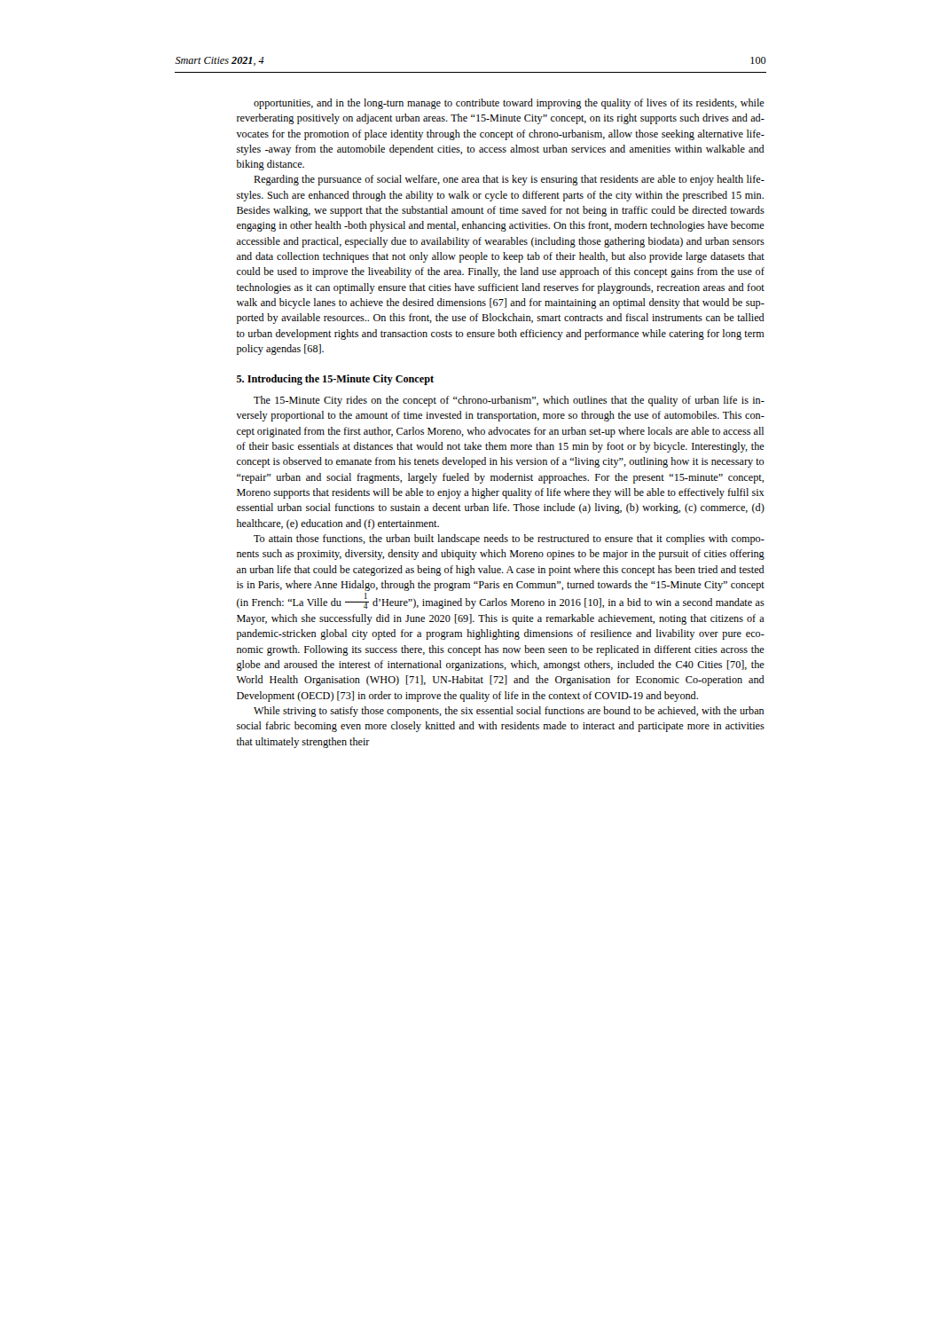Smart Cities 2021, 4 100
opportunities, and in the long-turn manage to contribute toward improving the quality of lives of its residents, while reverberating positively on adjacent urban areas. The “15-Minute City” concept, on its right supports such drives and advocates for the promotion of place identity through the concept of chrono-urbanism, allow those seeking alternative lifestyles -away from the automobile dependent cities, to access almost urban services and amenities within walkable and biking distance.
Regarding the pursuance of social welfare, one area that is key is ensuring that residents are able to enjoy health lifestyles. Such are enhanced through the ability to walk or cycle to different parts of the city within the prescribed 15 min. Besides walking, we support that the substantial amount of time saved for not being in traffic could be directed towards engaging in other health -both physical and mental, enhancing activities. On this front, modern technologies have become accessible and practical, especially due to availability of wearables (including those gathering biodata) and urban sensors and data collection techniques that not only allow people to keep tab of their health, but also provide large datasets that could be used to improve the liveability of the area. Finally, the land use approach of this concept gains from the use of technologies as it can optimally ensure that cities have sufficient land reserves for playgrounds, recreation areas and foot walk and bicycle lanes to achieve the desired dimensions [67] and for maintaining an optimal density that would be supported by available resources.. On this front, the use of Blockchain, smart contracts and fiscal instruments can be tallied to urban development rights and transaction costs to ensure both efficiency and performance while catering for long term policy agendas [68].
5. Introducing the 15-Minute City Concept
The 15-Minute City rides on the concept of “chrono-urbanism”, which outlines that the quality of urban life is inversely proportional to the amount of time invested in transportation, more so through the use of automobiles. This concept originated from the first author, Carlos Moreno, who advocates for an urban set-up where locals are able to access all of their basic essentials at distances that would not take them more than 15 min by foot or by bicycle. Interestingly, the concept is observed to emanate from his tenets developed in his version of a “living city”, outlining how it is necessary to “repair” urban and social fragments, largely fueled by modernist approaches. For the present “15-minute” concept, Moreno supports that residents will be able to enjoy a higher quality of life where they will be able to effectively fulfil six essential urban social functions to sustain a decent urban life. Those include (a) living, (b) working, (c) commerce, (d) healthcare, (e) education and (f) entertainment.
To attain those functions, the urban built landscape needs to be restructured to ensure that it complies with components such as proximity, diversity, density and ubiquity which Moreno opines to be major in the pursuit of cities offering an urban life that could be categorized as being of high value. A case in point where this concept has been tried and tested is in Paris, where Anne Hidalgo, through the program “Paris en Commun”, turned towards the “15-Minute City” concept (in French: “La Ville du 14 d’Heure”), imagined by Carlos Moreno in 2016 [10], in a bid to win a second mandate as Mayor, which she successfully did in June 2020 [69]. This is quite a remarkable achievement, noting that citizens of a pandemic-stricken global city opted for a program highlighting dimensions of resilience and livability over pure economic growth. Following its success there, this concept has now been seen to be replicated in different cities across the globe and aroused the interest of international organizations, which, amongst others, included the C40 Cities [70], the World Health Organisation (WHO) [71], UN-Habitat [72] and the Organisation for Economic Co-operation and Development (OECD) [73] in order to improve the quality of life in the context of COVID-19 and beyond.
While striving to satisfy those components, the six essential social functions are bound to be achieved, with the urban social fabric becoming even more closely knitted and with residents made to interact and participate more in activities that ultimately strengthen their